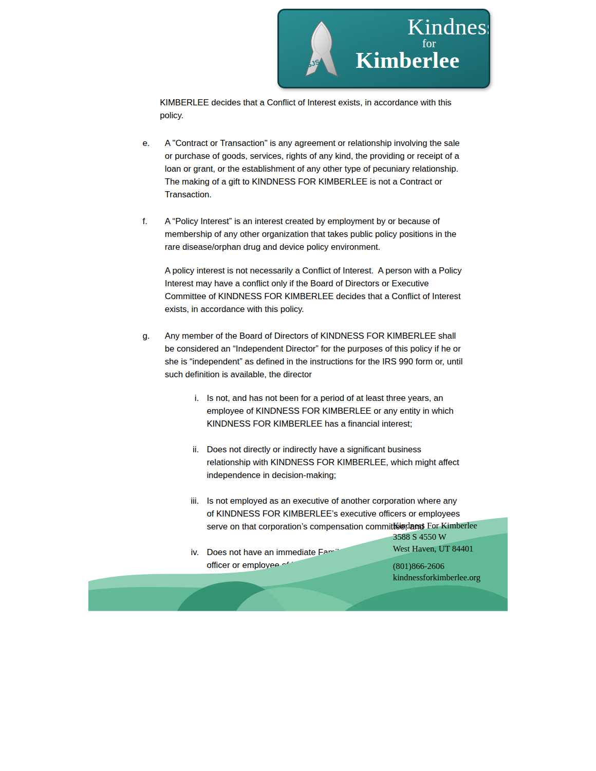SJS
Kindness
for
Kimberlee
KIMBERLEE decides that a Conflict of Interest exists, in accordance with this policy.
e. A "Contract or Transaction" is any agreement or relationship involving the sale or purchase of goods, services, rights of any kind, the providing or receipt of a loan or grant, or the establishment of any other type of pecuniary relationship. The making of a gift to KINDNESS FOR KIMBERLEE is not a Contract or Transaction.
f. A “Policy Interest” is an interest created by employment by or because of membership of any other organization that takes public policy positions in the rare disease/orphan drug and device policy environment.
A policy interest is not necessarily a Conflict of Interest. A person with a Policy Interest may have a conflict only if the Board of Directors or Executive Committee of KINDNESS FOR KIMBERLEE decides that a Conflict of Interest exists, in accordance with this policy.
g. Any member of the Board of Directors of KINDNESS FOR KIMBERLEE shall be considered an “Independent Director” for the purposes of this policy if he or she is “independent” as defined in the instructions for the IRS 990 form or, until such definition is available, the director
i. Is not, and has not been for a period of at least three years, an employee of KINDNESS FOR KIMBERLEE or any entity in which KINDNESS FOR KIMBERLEE has a financial interest;
ii. Does not directly or indirectly have a significant business relationship with KINDNESS FOR KIMBERLEE, which might affect independence in decision-making;
iii. Is not employed as an executive of another corporation where any of KINDNESS FOR KIMBERLEE’s executive officers or employees serve on that corporation’s compensation committee; and
iv. Does not have an immediate Family Member who is an executive officer or employee of KINDNESS FOR KIMBERLEE or who holds a position that has a significant financial relationship with KINDNESS FOR KIMBERLEE.
Kindness For Kimberlee
3588 S 4550 W
West Haven, UT 84401
(801)866-2606
kindnessforkimberlee.org